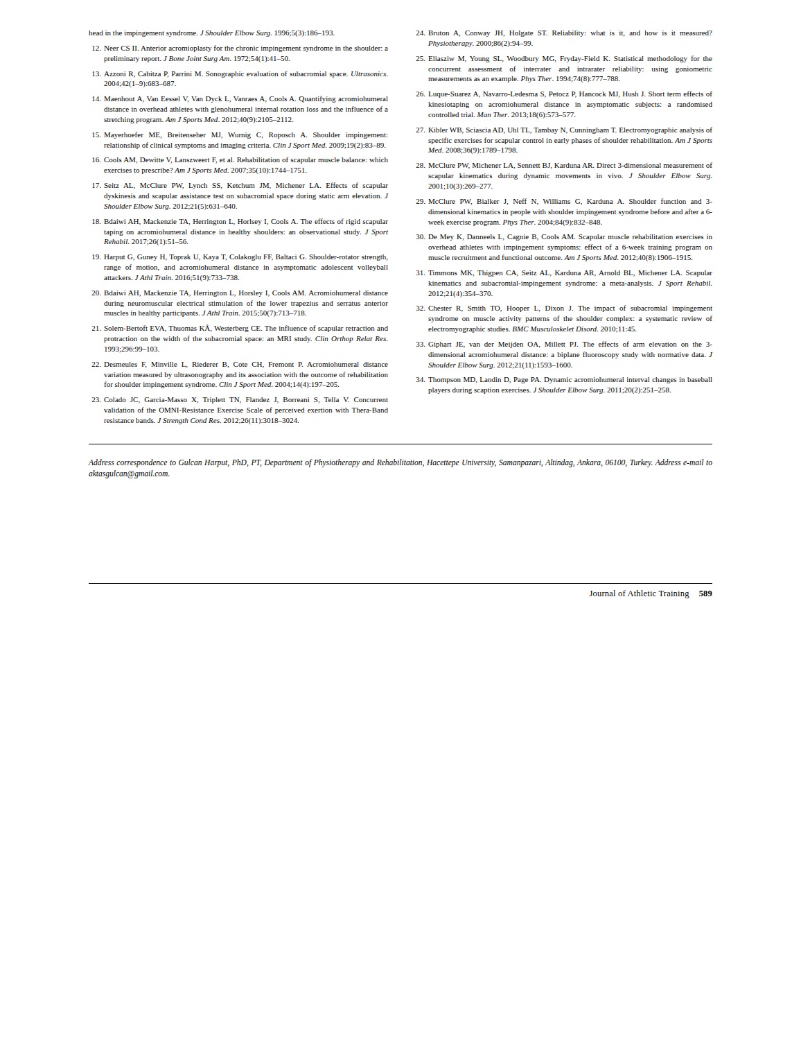head in the impingement syndrome. J Shoulder Elbow Surg. 1996;5(3):186–193.
Neer CS II. Anterior acromioplasty for the chronic impingement syndrome in the shoulder: a preliminary report. J Bone Joint Surg Am. 1972;54(1):41–50.
Azzoni R, Cabitza P, Parrini M. Sonographic evaluation of subacromial space. Ultrasonics. 2004;42(1–9):683–687.
Maenhout A, Van Eessel V, Van Dyck L, Vanraes A, Cools A. Quantifying acromiohumeral distance in overhead athletes with glenohumeral internal rotation loss and the influence of a stretching program. Am J Sports Med. 2012;40(9):2105–2112.
Mayerhoefer ME, Breitenseher MJ, Wurnig C, Roposch A. Shoulder impingement: relationship of clinical symptoms and imaging criteria. Clin J Sport Med. 2009;19(2):83–89.
Cools AM, Dewitte V, Lanszweert F, et al. Rehabilitation of scapular muscle balance: which exercises to prescribe? Am J Sports Med. 2007;35(10):1744–1751.
Seitz AL, McClure PW, Lynch SS, Ketchum JM, Michener LA. Effects of scapular dyskinesis and scapular assistance test on subacromial space during static arm elevation. J Shoulder Elbow Surg. 2012;21(5):631–640.
Bdaiwi AH, Mackenzie TA, Herrington L, Horlsey I, Cools A. The effects of rigid scapular taping on acromiohumeral distance in healthy shoulders: an observational study. J Sport Rehabil. 2017;26(1):51–56.
Harput G, Guney H, Toprak U, Kaya T, Colakoglu FF, Baltaci G. Shoulder-rotator strength, range of motion, and acromiohumeral distance in asymptomatic adolescent volleyball attackers. J Athl Train. 2016;51(9):733–738.
Bdaiwi AH, Mackenzie TA, Herrington L, Horsley I, Cools AM. Acromiohumeral distance during neuromuscular electrical stimulation of the lower trapezius and serratus anterior muscles in healthy participants. J Athl Train. 2015;50(7):713–718.
Solem-Bertoft EVA, Thuomas KÅ, Westerberg CE. The influence of scapular retraction and protraction on the width of the subacromial space: an MRI study. Clin Orthop Relat Res. 1993;296:99–103.
Desmeules F, Minville L, Riederer B, Cote CH, Fremont P. Acromiohumeral distance variation measured by ultrasonography and its association with the outcome of rehabilitation for shoulder impingement syndrome. Clin J Sport Med. 2004;14(4):197–205.
Colado JC, Garcia-Masso X, Triplett TN, Flandez J, Borreani S, Tella V. Concurrent validation of the OMNI-Resistance Exercise Scale of perceived exertion with Thera-Band resistance bands. J Strength Cond Res. 2012;26(11):3018–3024.
Bruton A, Conway JH, Holgate ST. Reliability: what is it, and how is it measured? Physiotherapy. 2000;86(2):94–99.
Eliasziw M, Young SL, Woodbury MG, Fryday-Field K. Statistical methodology for the concurrent assessment of interrater and intrarater reliability: using goniometric measurements as an example. Phys Ther. 1994;74(8):777–788.
Luque-Suarez A, Navarro-Ledesma S, Petocz P, Hancock MJ, Hush J. Short term effects of kinesiotaping on acromiohumeral distance in asymptomatic subjects: a randomised controlled trial. Man Ther. 2013;18(6):573–577.
Kibler WB, Sciascia AD, Uhl TL, Tambay N, Cunningham T. Electromyographic analysis of specific exercises for scapular control in early phases of shoulder rehabilitation. Am J Sports Med. 2008;36(9):1789–1798.
McClure PW, Michener LA, Sennett BJ, Karduna AR. Direct 3-dimensional measurement of scapular kinematics during dynamic movements in vivo. J Shoulder Elbow Surg. 2001;10(3):269–277.
McClure PW, Bialker J, Neff N, Williams G, Karduna A. Shoulder function and 3-dimensional kinematics in people with shoulder impingement syndrome before and after a 6-week exercise program. Phys Ther. 2004;84(9):832–848.
De Mey K, Danneels L, Cagnie B, Cools AM. Scapular muscle rehabilitation exercises in overhead athletes with impingement symptoms: effect of a 6-week training program on muscle recruitment and functional outcome. Am J Sports Med. 2012;40(8):1906–1915.
Timmons MK, Thigpen CA, Seitz AL, Karduna AR, Arnold BL, Michener LA. Scapular kinematics and subacromial-impingement syndrome: a meta-analysis. J Sport Rehabil. 2012;21(4):354–370.
Chester R, Smith TO, Hooper L, Dixon J. The impact of subacromial impingement syndrome on muscle activity patterns of the shoulder complex: a systematic review of electromyographic studies. BMC Musculoskelet Disord. 2010;11:45.
Giphart JE, van der Meijden OA, Millett PJ. The effects of arm elevation on the 3-dimensional acromiohumeral distance: a biplane fluoroscopy study with normative data. J Shoulder Elbow Surg. 2012;21(11):1593–1600.
Thompson MD, Landin D, Page PA. Dynamic acromiohumeral interval changes in baseball players during scaption exercises. J Shoulder Elbow Surg. 2011;20(2):251–258.
Address correspondence to Gulcan Harput, PhD, PT, Department of Physiotherapy and Rehabilitation, Hacettepe University, Samanpazari, Altindag, Ankara, 06100, Turkey. Address e-mail to aktasgulcan@gmail.com.
Journal of Athletic Training589